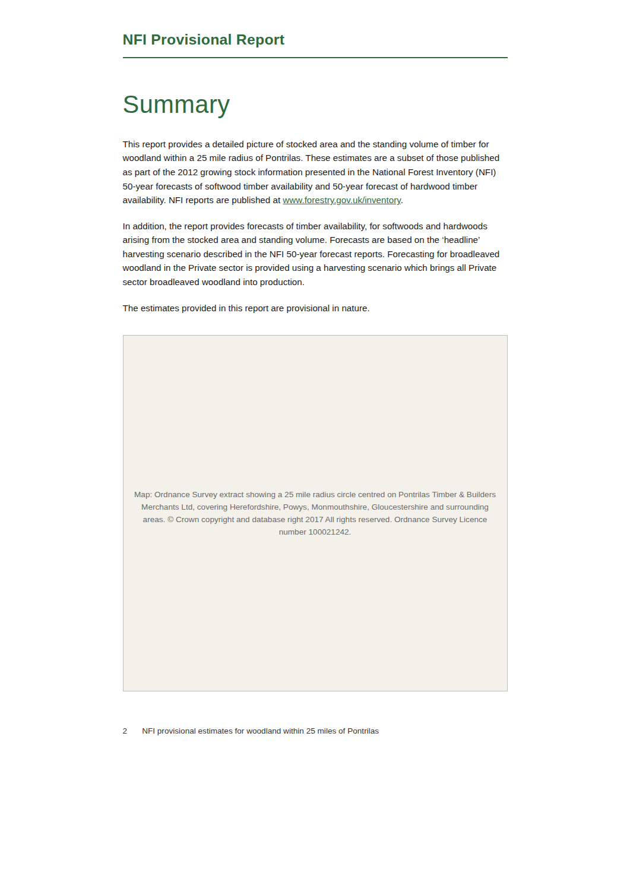NFI Provisional Report
Summary
This report provides a detailed picture of stocked area and the standing volume of timber for woodland within a 25 mile radius of Pontrilas. These estimates are a subset of those published as part of the 2012 growing stock information presented in the National Forest Inventory (NFI) 50-year forecasts of softwood timber availability and 50-year forecast of hardwood timber availability. NFI reports are published at www.forestry.gov.uk/inventory.
In addition, the report provides forecasts of timber availability, for softwoods and hardwoods arising from the stocked area and standing volume. Forecasts are based on the ‘headline’ harvesting scenario described in the NFI 50-year forecast reports. Forecasting for broadleaved woodland in the Private sector is provided using a harvesting scenario which brings all Private sector broadleaved woodland into production.
The estimates provided in this report are provisional in nature.
Map: Ordnance Survey extract showing a 25 mile radius circle centred on Pontrilas Timber & Builders Merchants Ltd, covering Herefordshire, Powys, Monmouthshire, Gloucestershire and surrounding areas. © Crown copyright and database right 2017 All rights reserved. Ordnance Survey Licence number 100021242.
2 NFI provisional estimates for woodland within 25 miles of Pontrilas